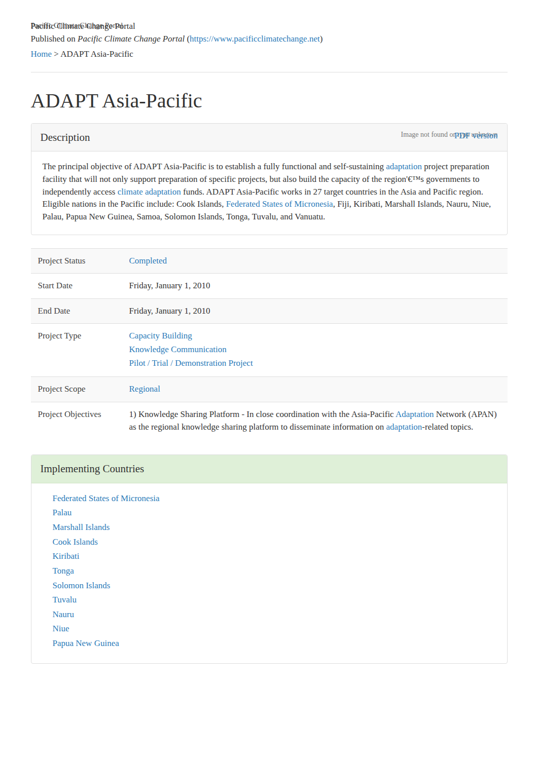Pacific Climate Change Portal Pacific Climate Change Portal
Published on Pacific Climate Change Portal (https://www.pacificclimatechange.net)
Home > ADAPT Asia-Pacific
ADAPT Asia-Pacific
Description
Image not found or type unknown PDF version
The principal objective of ADAPT Asia-Pacific is to establish a fully functional and self-sustaining adaptation project preparation facility that will not only support preparation of specific projects, but also build the capacity of the region'€™s governments to independently access climate adaptation funds. ADAPT Asia-Pacific works in 27 target countries in the Asia and Pacific region. Eligible nations in the Pacific include: Cook Islands, Federated States of Micronesia, Fiji, Kiribati, Marshall Islands, Nauru, Niue, Palau, Papua New Guinea, Samoa, Solomon Islands, Tonga, Tuvalu, and Vanuatu.
| Project Status | Completed |
| Start Date | Friday, January 1, 2010 |
| End Date | Friday, January 1, 2010 |
| Project Type | Capacity Building Knowledge Communication Pilot / Trial / Demonstration Project |
| Project Scope | Regional |
| Project Objectives | 1) Knowledge Sharing Platform - In close coordination with the Asia-Pacific Adaptation Network (APAN) as the regional knowledge sharing platform to disseminate information on adaptation -related topics. |
Implementing Countries
Federated States of Micronesia
Palau
Marshall Islands
Cook Islands
Kiribati
Tonga
Solomon Islands
Tuvalu
Nauru
Niue
Papua New Guinea